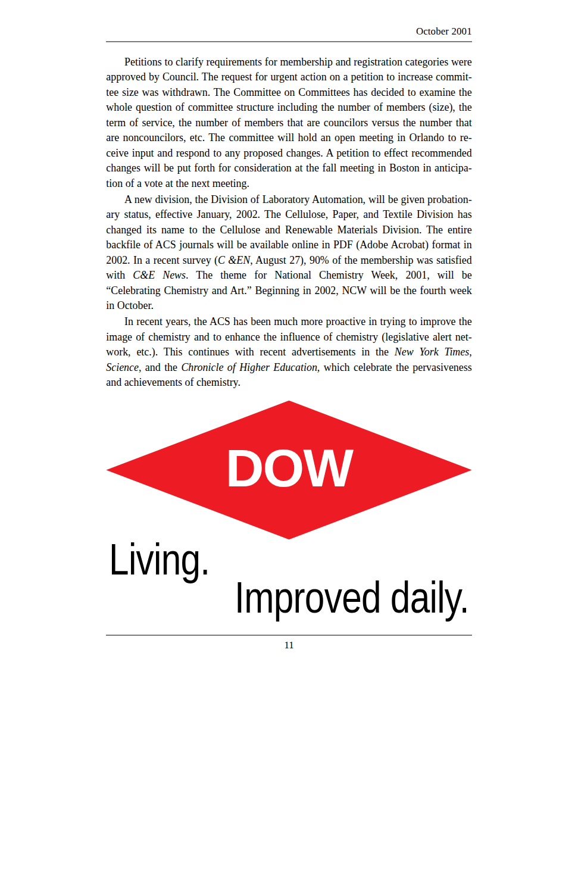October 2001
Petitions to clarify requirements for membership and registration categories were approved by Council. The request for urgent action on a petition to increase committee size was withdrawn. The Committee on Committees has decided to examine the whole question of committee structure including the number of members (size), the term of service, the number of members that are councilors versus the number that are noncouncilors, etc. The committee will hold an open meeting in Orlando to receive input and respond to any proposed changes. A petition to effect recommended changes will be put forth for consideration at the fall meeting in Boston in anticipation of a vote at the next meeting.
A new division, the Division of Laboratory Automation, will be given probationary status, effective January, 2002. The Cellulose, Paper, and Textile Division has changed its name to the Cellulose and Renewable Materials Division. The entire backfile of ACS journals will be available online in PDF (Adobe Acrobat) format in 2002. In a recent survey (C &EN, August 27), 90% of the membership was satisfied with C&E News. The theme for National Chemistry Week, 2001, will be “Celebrating Chemistry and Art.” Beginning in 2002, NCW will be the fourth week in October.
In recent years, the ACS has been much more proactive in trying to improve the image of chemistry and to enhance the influence of chemistry (legislative alert network, etc.). This continues with recent advertisements in the New York Times, Science, and the Chronicle of Higher Education, which celebrate the pervasiveness and achievements of chemistry.
DOW *
Living. Improved daily.
11